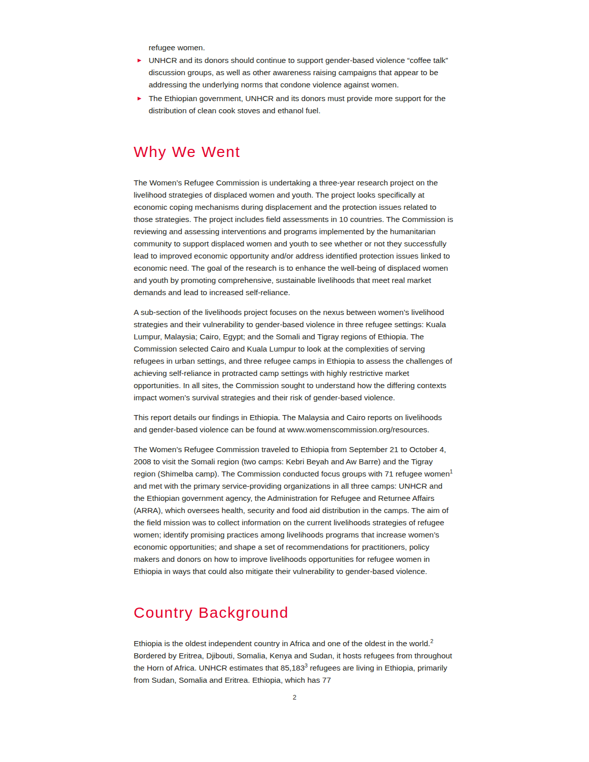refugee women.
UNHCR and its donors should continue to support gender-based violence “coffee talk” discussion groups, as well as other awareness raising campaigns that appear to be addressing the underlying norms that condone violence against women.
The Ethiopian government, UNHCR and its donors must provide more support for the distribution of clean cook stoves and ethanol fuel.
Why We Went
The Women’s Refugee Commission is undertaking a three-year research project on the livelihood strategies of displaced women and youth. The project looks specifically at economic coping mechanisms during displacement and the protection issues related to those strategies. The project includes field assessments in 10 countries. The Commission is reviewing and assessing interventions and programs implemented by the humanitarian community to support displaced women and youth to see whether or not they successfully lead to improved economic opportunity and/or address identified protection issues linked to economic need. The goal of the research is to enhance the well-being of displaced women and youth by promoting comprehensive, sustainable livelihoods that meet real market demands and lead to increased self-reliance.
A sub-section of the livelihoods project focuses on the nexus between women’s livelihood strategies and their vulnerability to gender-based violence in three refugee settings: Kuala Lumpur, Malaysia; Cairo, Egypt; and the Somali and Tigray regions of Ethiopia. The Commission selected Cairo and Kuala Lumpur to look at the complexities of serving refugees in urban settings, and three refugee camps in Ethiopia to assess the challenges of achieving self-reliance in protracted camp settings with highly restrictive market opportunities. In all sites, the Commission sought to understand how the differing contexts impact women’s survival strategies and their risk of gender-based violence.
This report details our findings in Ethiopia. The Malaysia and Cairo reports on livelihoods and gender-based violence can be found at www.womenscommission.org/resources.
The Women’s Refugee Commission traveled to Ethiopia from September 21 to October 4, 2008 to visit the Somali region (two camps: Kebri Beyah and Aw Barre) and the Tigray region (Shimelba camp). The Commission conducted focus groups with 71 refugee women1 and met with the primary service-providing organizations in all three camps: UNHCR and the Ethiopian government agency, the Administration for Refugee and Returnee Affairs (ARRA), which oversees health, security and food aid distribution in the camps. The aim of the field mission was to collect information on the current livelihoods strategies of refugee women; identify promising practices among livelihoods programs that increase women’s economic opportunities; and shape a set of recommendations for practitioners, policy makers and donors on how to improve livelihoods opportunities for refugee women in Ethiopia in ways that could also mitigate their vulnerability to gender-based violence.
Country Background
Ethiopia is the oldest independent country in Africa and one of the oldest in the world.2 Bordered by Eritrea, Djibouti, Somalia, Kenya and Sudan, it hosts refugees from throughout the Horn of Africa. UNHCR estimates that 85,1833 refugees are living in Ethiopia, primarily from Sudan, Somalia and Eritrea. Ethiopia, which has 77
2